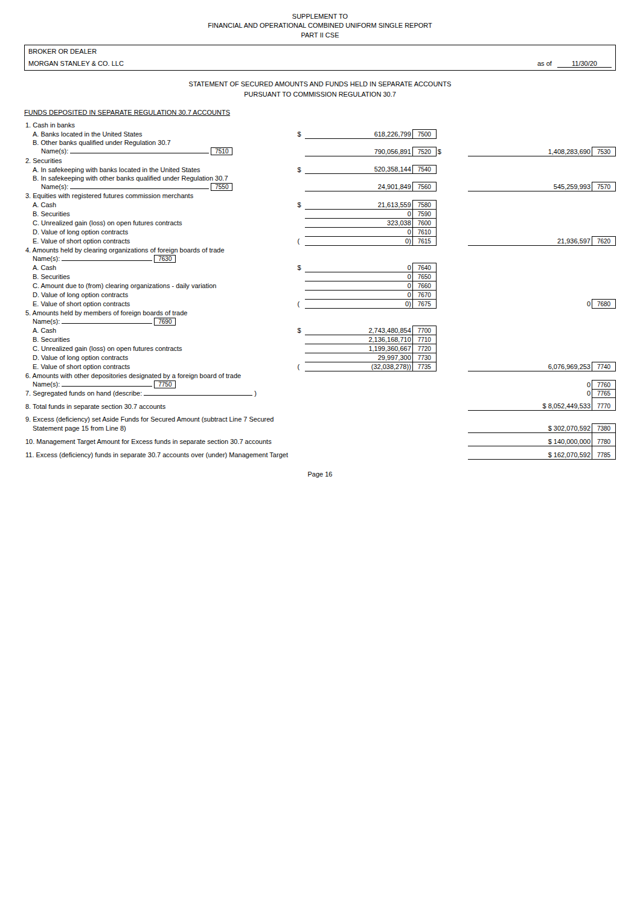SUPPLEMENT TO
FINANCIAL AND OPERATIONAL COMBINED UNIFORM SINGLE REPORT
PART II CSE
| BROKER OR DEALER | |
| MORGAN STANLEY & CO. LLC | as of 11/30/20 |
STATEMENT OF SECURED AMOUNTS AND FUNDS HELD IN SEPARATE ACCOUNTS
PURSUANT TO COMMISSION REGULATION 30.7
FUNDS DEPOSITED IN SEPARATE REGULATION 30.7 ACCOUNTS
| 1. Cash in banks |
| A. Banks located in the United States | $ | 618,226,799 | 7500 | | | | |
| B. Other banks qualified under Regulation 30.7 | | | | | | | |
| Name(s): 7510 | | 790,056,891 | 7520 | $ | | 1,408,283,690 | 7530 |
| 2. Securities |
| A. In safekeeping with banks located in the United States | $ | 520,358,144 | 7540 | | | | |
| B. In safekeeping with other banks qualified under Regulation 30.7 | | | | | | | |
| Name(s): 7550 | | 24,901,849 | 7560 | | | 545,259,993 | 7570 |
| 3. Equities with registered futures commission merchants |
| A. Cash | $ | 21,613,559 | 7580 | | | | |
| B. Securities | | 0 | 7590 | | | | |
| C. Unrealized gain (loss) on open futures contracts | | 323,038 | 7600 | | | | |
| D. Value of long option contracts | | 0 | 7610 | | | | |
| E. Value of short option contracts | ( | 0) | 7615 | | | 21,936,597 | 7620 |
| 4. Amounts held by clearing organizations of foreign boards of trade |
| Name(s): 7630 | | | | | | | |
| A. Cash | $ | 0 | 7640 | | | | |
| B. Securities | | 0 | 7650 | | | | |
| C. Amount due to (from) clearing organizations - daily variation | | 0 | 7660 | | | | |
| D. Value of long option contracts | | 0 | 7670 | | | | |
| E. Value of short option contracts | ( | 0) | 7675 | | | 0 | 7680 |
| 5. Amounts held by members of foreign boards of trade |
| Name(s): 7690 | | | | | | | |
| A. Cash | $ | 2,743,480,854 | 7700 | | | | |
| B. Securities | | 2,136,168,710 | 7710 | | | | |
| C. Unrealized gain (loss) on open futures contracts | | 1,199,360,667 | 7720 | | | | |
| D. Value of long option contracts | | 29,997,300 | 7730 | | | | |
| E. Value of short option contracts | ( | (32,038,278)) | 7735 | | | 6,076,969,253 | 7740 |
| 6. Amounts with other depositories designated by a foreign board of trade |
| Name(s): 7750 | | | | | | 0 | 7760 |
| 7. Segregated funds on hand (describe: ) | 0 | 7765 |
| 8. Total funds in separate section 30.7 accounts | $ 8,052,449,533 | 7770 |
| 9. Excess (deficiency) set Aside Funds for Secured Amount (subtract Line 7 Secured |
| Statement page 15 from Line 8) | $ 302,070,592 | 7380 |
| 10. Management Target Amount for Excess funds in separate section 30.7 accounts | $ 140,000,000 | 7780 |
| 11. Excess (deficiency) funds in separate 30.7 accounts over (under) Management Target | $ 162,070,592 | 7785 |
Page 16